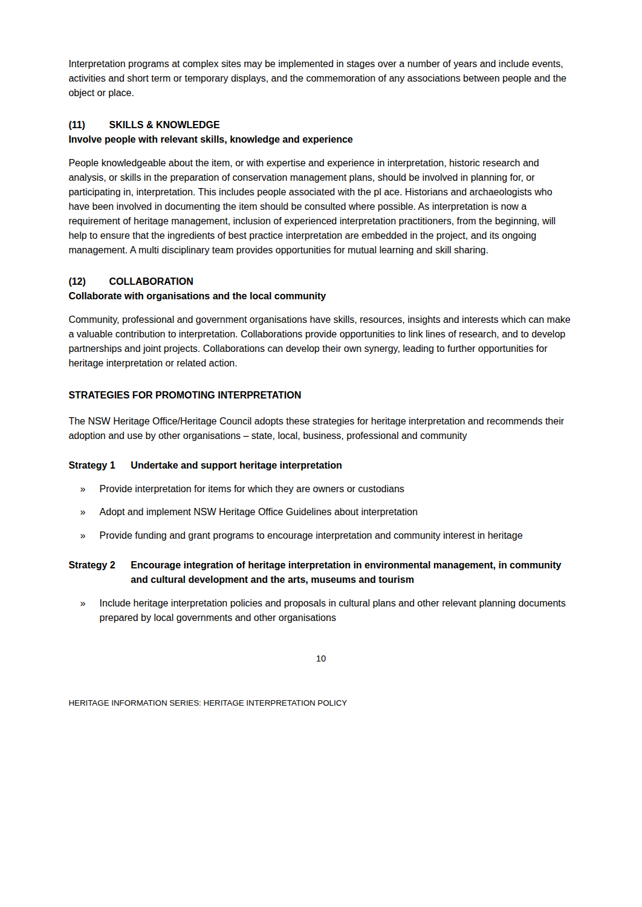Interpretation programs at complex sites may be implemented in stages over a number of years and include events, activities and short term or temporary displays, and the commemoration of any associations between people and the object or place.
(11) SKILLS & KNOWLEDGE
Involve people with relevant skills, knowledge and experience
People knowledgeable about the item, or with expertise and experience in interpretation, historic research and analysis, or skills in the preparation of conservation management plans, should be involved in planning for, or participating in, interpretation. This includes people associated with the pl ace. Historians and archaeologists who have been involved in documenting the item should be consulted where possible. As interpretation is now a requirement of heritage management, inclusion of experienced interpretation practitioners, from the beginning, will help to ensure that the ingredients of best practice interpretation are embedded in the project, and its ongoing management. A multi disciplinary team provides opportunities for mutual learning and skill sharing.
(12) COLLABORATION
Collaborate with organisations and the local community
Community, professional and government organisations have skills, resources, insights and interests which can make a valuable contribution to interpretation. Collaborations provide opportunities to link lines of research, and to develop partnerships and joint projects. Collaborations can develop their own synergy, leading to further opportunities for heritage interpretation or related action.
STRATEGIES FOR PROMOTING INTERPRETATION
The NSW Heritage Office/Heritage Council adopts these strategies for heritage interpretation and recommends their adoption and use by other organisations – state, local, business, professional and community
| Strategy 1 | Undertake and support heritage interpretation |
Provide interpretation for items for which they are owners or custodians
Adopt and implement NSW Heritage Office Guidelines about interpretation
Provide funding and grant programs to encourage interpretation and community interest in heritage
| Strategy 2 | Encourage integration of heritage interpretation in environmental management, in community and cultural development and the arts, museums and tourism |
Include heritage interpretation policies and proposals in cultural plans and other relevant planning documents prepared by local governments and other organisations
10
HERITAGE INFORMATION SERIES: HERITAGE INTERPRETATION POLICY